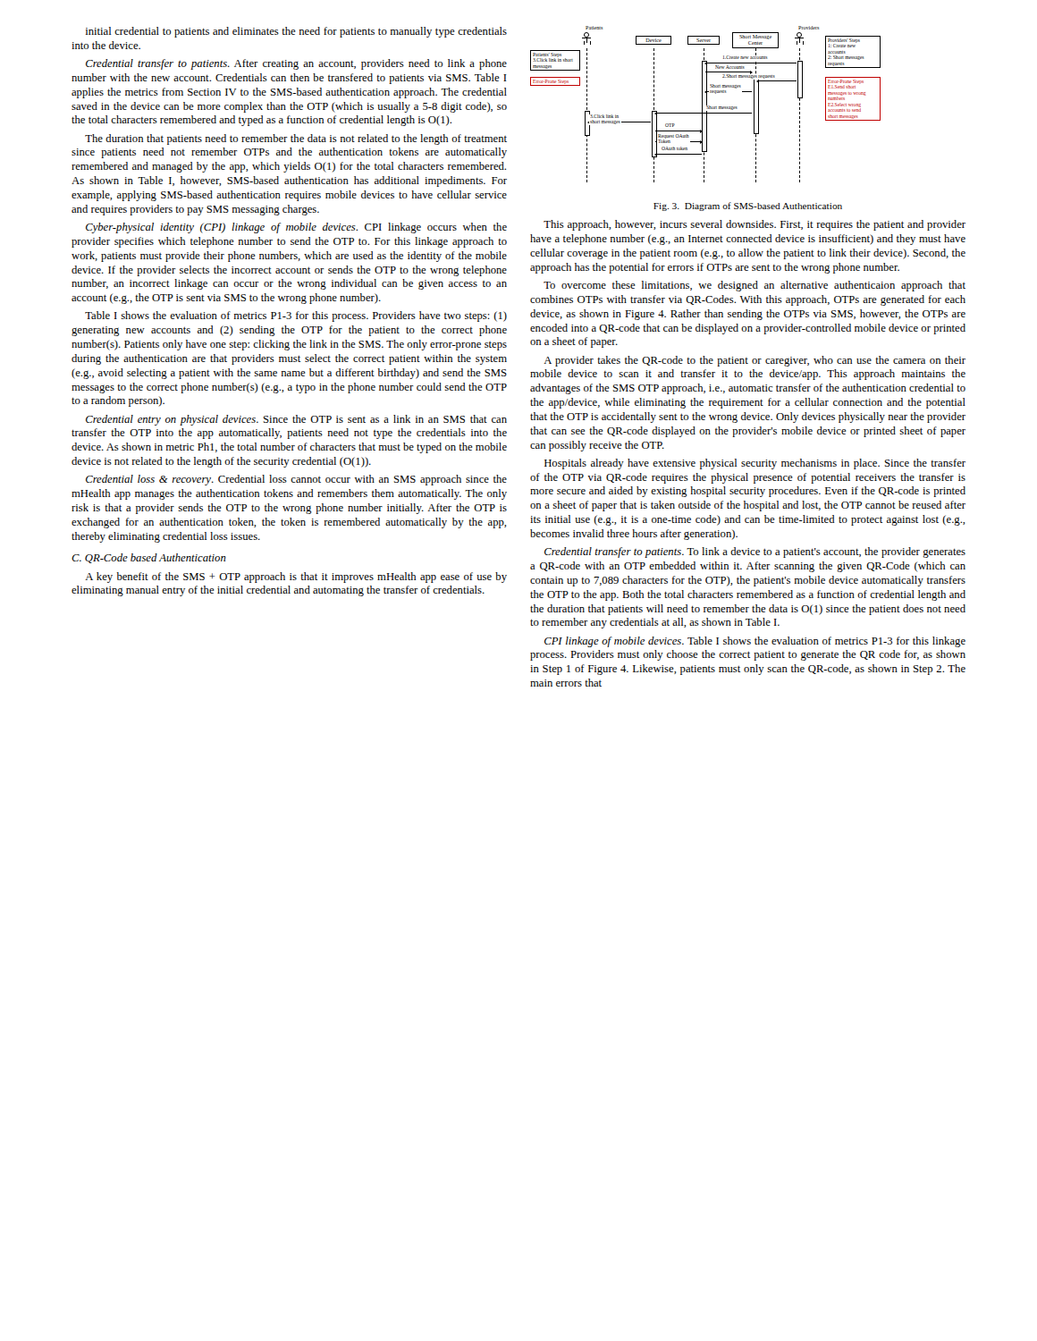initial credential to patients and eliminates the need for patients to manually type credentials into the device.
Credential transfer to patients. After creating an account, providers need to link a phone number with the new account. Credentials can then be transfered to patients via SMS. Table I applies the metrics from Section IV to the SMS-based authentication approach. The credential saved in the device can be more complex than the OTP (which is usually a 5-8 digit code), so the total characters remembered and typed as a function of credential length is O(1).
The duration that patients need to remember the data is not related to the length of treatment since patients need not remember OTPs and the authentication tokens are automatically remembered and managed by the app, which yields O(1) for the total characters remembered. As shown in Table I, however, SMS-based authentication has additional impediments. For example, applying SMS-based authentication requires mobile devices to have cellular service and requires providers to pay SMS messaging charges.
Cyber-physical identity (CPI) linkage of mobile devices. CPI linkage occurs when the provider specifies which telephone number to send the OTP to. For this linkage approach to work, patients must provide their phone numbers, which are used as the identity of the mobile device. If the provider selects the incorrect account or sends the OTP to the wrong telephone number, an incorrect linkage can occur or the wrong individual can be given access to an account (e.g., the OTP is sent via SMS to the wrong phone number).
Table I shows the evaluation of metrics P1-3 for this process. Providers have two steps: (1) generating new accounts and (2) sending the OTP for the patient to the correct phone number(s). Patients only have one step: clicking the link in the SMS. The only error-prone steps during the authentication are that providers must select the correct patient within the system (e.g., avoid selecting a patient with the same name but a different birthday) and send the SMS messages to the correct phone number(s) (e.g., a typo in the phone number could send the OTP to a random person).
Credential entry on physical devices. Since the OTP is sent as a link in an SMS that can transfer the OTP into the app automatically, patients need not type the credentials into the device. As shown in metric Ph1, the total number of characters that must be typed on the mobile device is not related to the length of the security credential (O(1)).
Credential loss & recovery. Credential loss cannot occur with an SMS approach since the mHealth app manages the authentication tokens and remembers them automatically. The only risk is that a provider sends the OTP to the wrong phone number initially. After the OTP is exchanged for an authentication token, the token is remembered automatically by the app, thereby eliminating credential loss issues.
C. QR-Code based Authentication
A key benefit of the SMS + OTP approach is that it improves mHealth app ease of use by eliminating manual entry of the initial credential and automating the transfer of credentials.
Patients
Providers
Device
Server
Short Message
Center
Patients' Steps
3.Click link in short
messages
Error-Prone Steps
Providers' Steps
1: Create new
accounts
2: Short messages
requests
Error-Prone Steps
E1.Send short
messages to wrong
numbers
E2.Select wrong
accounts to send
short messages
1.Create new accounts
New Accounts
2.Short messages requests
Short messages
requests
Short messages
3.Click link in
short messages
OTP
Request OAuth
Token
OAuth token
Fig. 3. Diagram of SMS-based Authentication
This approach, however, incurs several downsides. First, it requires the patient and provider have a telephone number (e.g., an Internet connected device is insufficient) and they must have cellular coverage in the patient room (e.g., to allow the patient to link their device). Second, the approach has the potential for errors if OTPs are sent to the wrong phone number.
To overcome these limitations, we designed an alternative authenticaion approach that combines OTPs with transfer via QR-Codes. With this approach, OTPs are generated for each device, as shown in Figure 4. Rather than sending the OTPs via SMS, however, the OTPs are encoded into a QR-code that can be displayed on a provider-controlled mobile device or printed on a sheet of paper.
A provider takes the QR-code to the patient or caregiver, who can use the camera on their mobile device to scan it and transfer it to the device/app. This approach maintains the advantages of the SMS OTP approach, i.e., automatic transfer of the authentication credential to the app/device, while eliminating the requirement for a cellular connection and the potential that the OTP is accidentally sent to the wrong device. Only devices physically near the provider that can see the QR-code displayed on the provider's mobile device or printed sheet of paper can possibly receive the OTP.
Hospitals already have extensive physical security mechanisms in place. Since the transfer of the OTP via QR-code requires the physical presence of potential receivers the transfer is more secure and aided by existing hospital security procedures. Even if the QR-code is printed on a sheet of paper that is taken outside of the hospital and lost, the OTP cannot be reused after its initial use (e.g., it is a one-time code) and can be time-limited to protect against lost (e.g., becomes invalid three hours after generation).
Credential transfer to patients. To link a device to a patient's account, the provider generates a QR-code with an OTP embedded within it. After scanning the given QR-Code (which can contain up to 7,089 characters for the OTP), the patient's mobile device automatically transfers the OTP to the app. Both the total characters remembered as a function of credential length and the duration that patients will need to remember the data is O(1) since the patient does not need to remember any credentials at all, as shown in Table I.
CPI linkage of mobile devices. Table I shows the evaluation of metrics P1-3 for this linkage process. Providers must only choose the correct patient to generate the QR code for, as shown in Step 1 of Figure 4. Likewise, patients must only scan the QR-code, as shown in Step 2. The main errors that